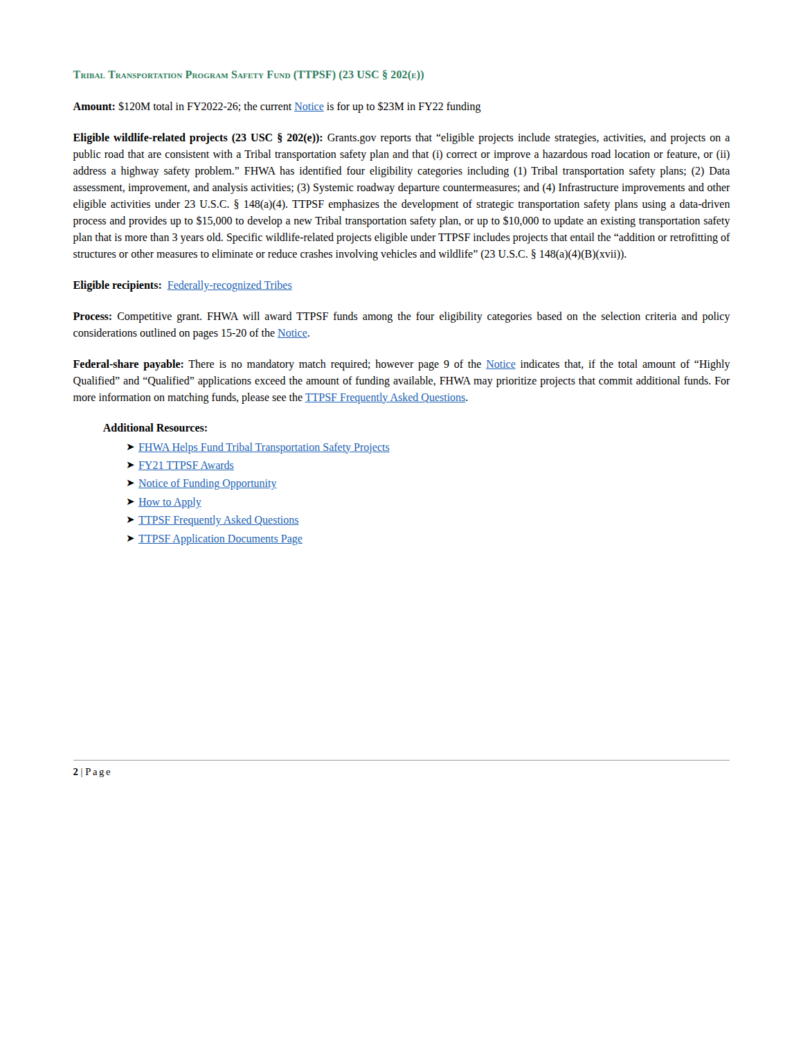Tribal Transportation Program Safety Fund (TTPSF) (23 USC § 202(e))
Amount: $120M total in FY2022-26; the current Notice is for up to $23M in FY22 funding
Eligible wildlife-related projects (23 USC § 202(e)): Grants.gov reports that “eligible projects include strategies, activities, and projects on a public road that are consistent with a Tribal transportation safety plan and that (i) correct or improve a hazardous road location or feature, or (ii) address a highway safety problem.” FHWA has identified four eligibility categories including (1) Tribal transportation safety plans; (2) Data assessment, improvement, and analysis activities; (3) Systemic roadway departure countermeasures; and (4) Infrastructure improvements and other eligible activities under 23 U.S.C. § 148(a)(4). TTPSF emphasizes the development of strategic transportation safety plans using a data-driven process and provides up to $15,000 to develop a new Tribal transportation safety plan, or up to $10,000 to update an existing transportation safety plan that is more than 3 years old. Specific wildlife-related projects eligible under TTPSF includes projects that entail the “addition or retrofitting of structures or other measures to eliminate or reduce crashes involving vehicles and wildlife” (23 U.S.C. § 148(a)(4)(B)(xvii)).
Eligible recipients: Federally-recognized Tribes
Process: Competitive grant. FHWA will award TTPSF funds among the four eligibility categories based on the selection criteria and policy considerations outlined on pages 15-20 of the Notice.
Federal-share payable: There is no mandatory match required; however page 9 of the Notice indicates that, if the total amount of “Highly Qualified” and “Qualified” applications exceed the amount of funding available, FHWA may prioritize projects that commit additional funds. For more information on matching funds, please see the TTPSF Frequently Asked Questions.
Additional Resources:
FHWA Helps Fund Tribal Transportation Safety Projects
FY21 TTPSF Awards
Notice of Funding Opportunity
How to Apply
TTPSF Frequently Asked Questions
TTPSF Application Documents Page
2 | Page